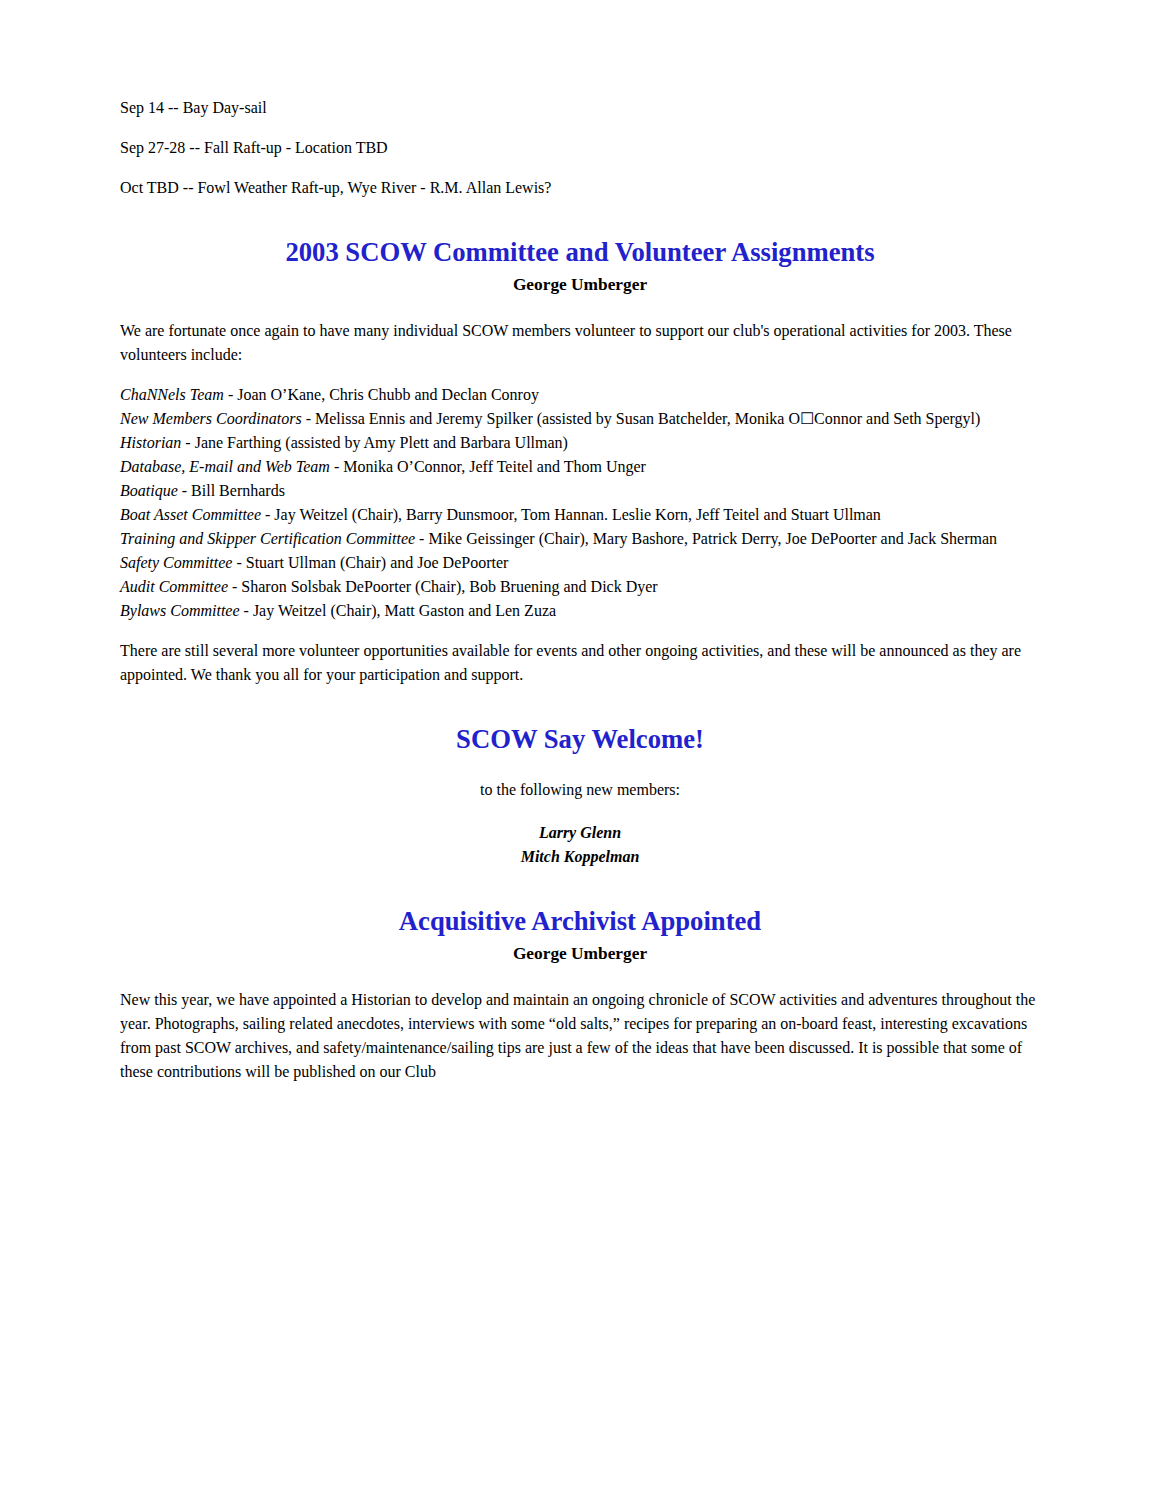Sep 14 -- Bay Day-sail
Sep 27-28 -- Fall Raft-up - Location TBD
Oct TBD -- Fowl Weather Raft-up, Wye River - R.M. Allan Lewis?
2003 SCOW Committee and Volunteer Assignments
George Umberger
We are fortunate once again to have many individual SCOW members volunteer to support our club's operational activities for 2003. These volunteers include:
ChaNNels Team - Joan O’Kane, Chris Chubb and Declan Conroy
New Members Coordinators - Melissa Ennis and Jeremy Spilker (assisted by Susan Batchelder, Monika O☐Connor and Seth Spergyl)
Historian - Jane Farthing (assisted by Amy Plett and Barbara Ullman)
Database, E-mail and Web Team - Monika O’Connor, Jeff Teitel and Thom Unger
Boatique - Bill Bernhards
Boat Asset Committee - Jay Weitzel (Chair), Barry Dunsmoor, Tom Hannan. Leslie Korn, Jeff Teitel and Stuart Ullman
Training and Skipper Certification Committee - Mike Geissinger (Chair), Mary Bashore, Patrick Derry, Joe DePoorter and Jack Sherman
Safety Committee - Stuart Ullman (Chair) and Joe DePoorter
Audit Committee - Sharon Solsbak DePoorter (Chair), Bob Bruening and Dick Dyer
Bylaws Committee - Jay Weitzel (Chair), Matt Gaston and Len Zuza
There are still several more volunteer opportunities available for events and other ongoing activities, and these will be announced as they are appointed. We thank you all for your participation and support.
SCOW Say Welcome!
to the following new members:
Larry Glenn
Mitch Koppelman
Acquisitive Archivist Appointed
George Umberger
New this year, we have appointed a Historian to develop and maintain an ongoing chronicle of SCOW activities and adventures throughout the year. Photographs, sailing related anecdotes, interviews with some “old salts,” recipes for preparing an on-board feast, interesting excavations from past SCOW archives, and safety/maintenance/sailing tips are just a few of the ideas that have been discussed. It is possible that some of these contributions will be published on our Club